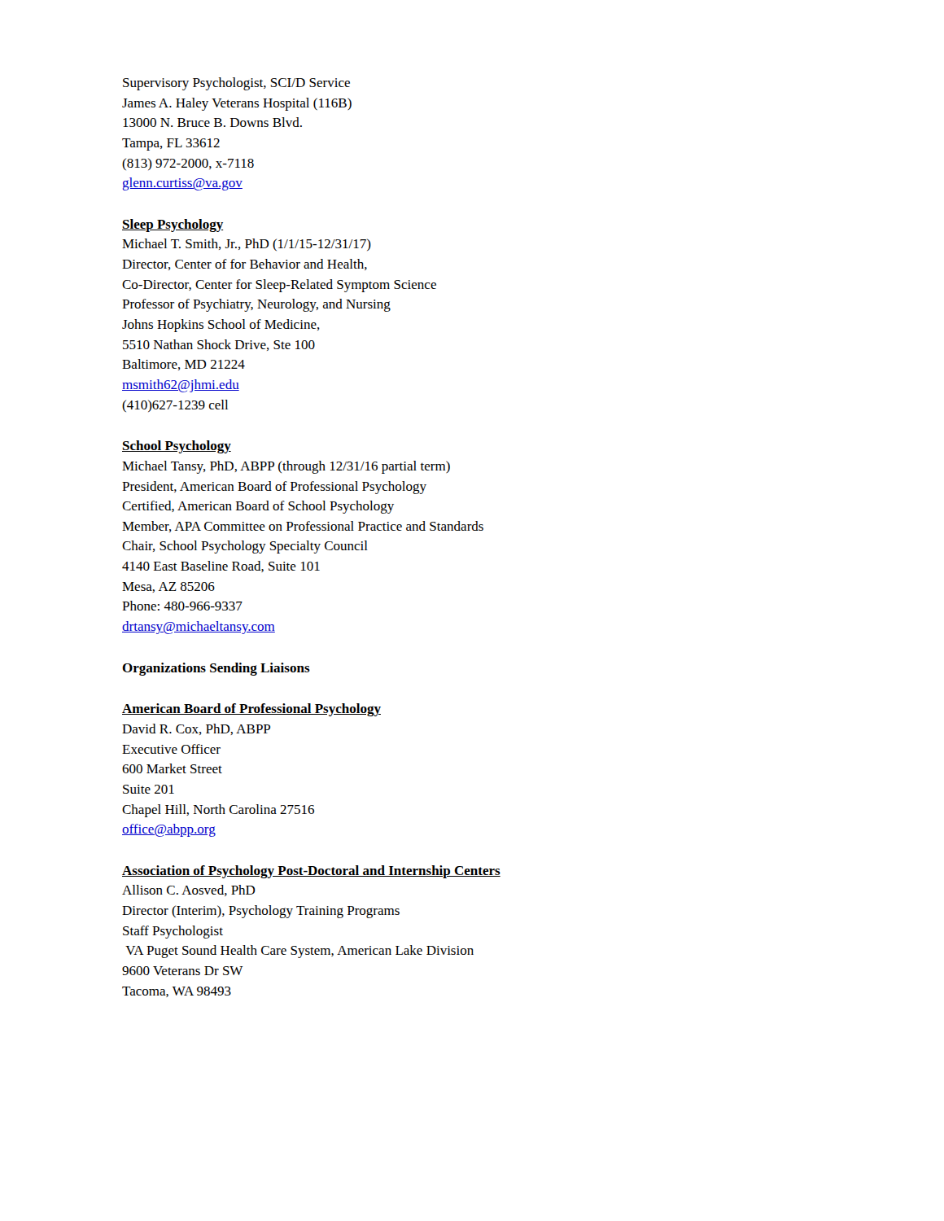Supervisory Psychologist, SCI/D Service
James A. Haley Veterans Hospital (116B)
13000 N. Bruce B. Downs Blvd.
Tampa, FL 33612
(813) 972-2000, x-7118
glenn.curtiss@va.gov
Sleep Psychology
Michael T. Smith, Jr., PhD (1/1/15-12/31/17)
Director, Center of for Behavior and Health,
Co-Director, Center for Sleep-Related Symptom Science
Professor of Psychiatry, Neurology, and Nursing
Johns Hopkins School of Medicine,
5510 Nathan Shock Drive, Ste 100
Baltimore, MD 21224
msmith62@jhmi.edu
(410)627-1239 cell
School Psychology
Michael Tansy, PhD, ABPP (through 12/31/16 partial term)
President, American Board of Professional Psychology
Certified, American Board of School Psychology
Member, APA Committee on Professional Practice and Standards
Chair, School Psychology Specialty Council
4140 East Baseline Road, Suite 101
Mesa, AZ 85206
Phone: 480-966-9337
drtansy@michaeltansy.com
Organizations Sending Liaisons
American Board of Professional Psychology
David R. Cox, PhD, ABPP
Executive Officer
600 Market Street
Suite 201
Chapel Hill, North Carolina 27516
office@abpp.org
Association of Psychology Post-Doctoral and Internship Centers
Allison C. Aosved, PhD
Director (Interim), Psychology Training Programs
Staff Psychologist
VA Puget Sound Health Care System, American Lake Division
9600 Veterans Dr SW
Tacoma, WA 98493